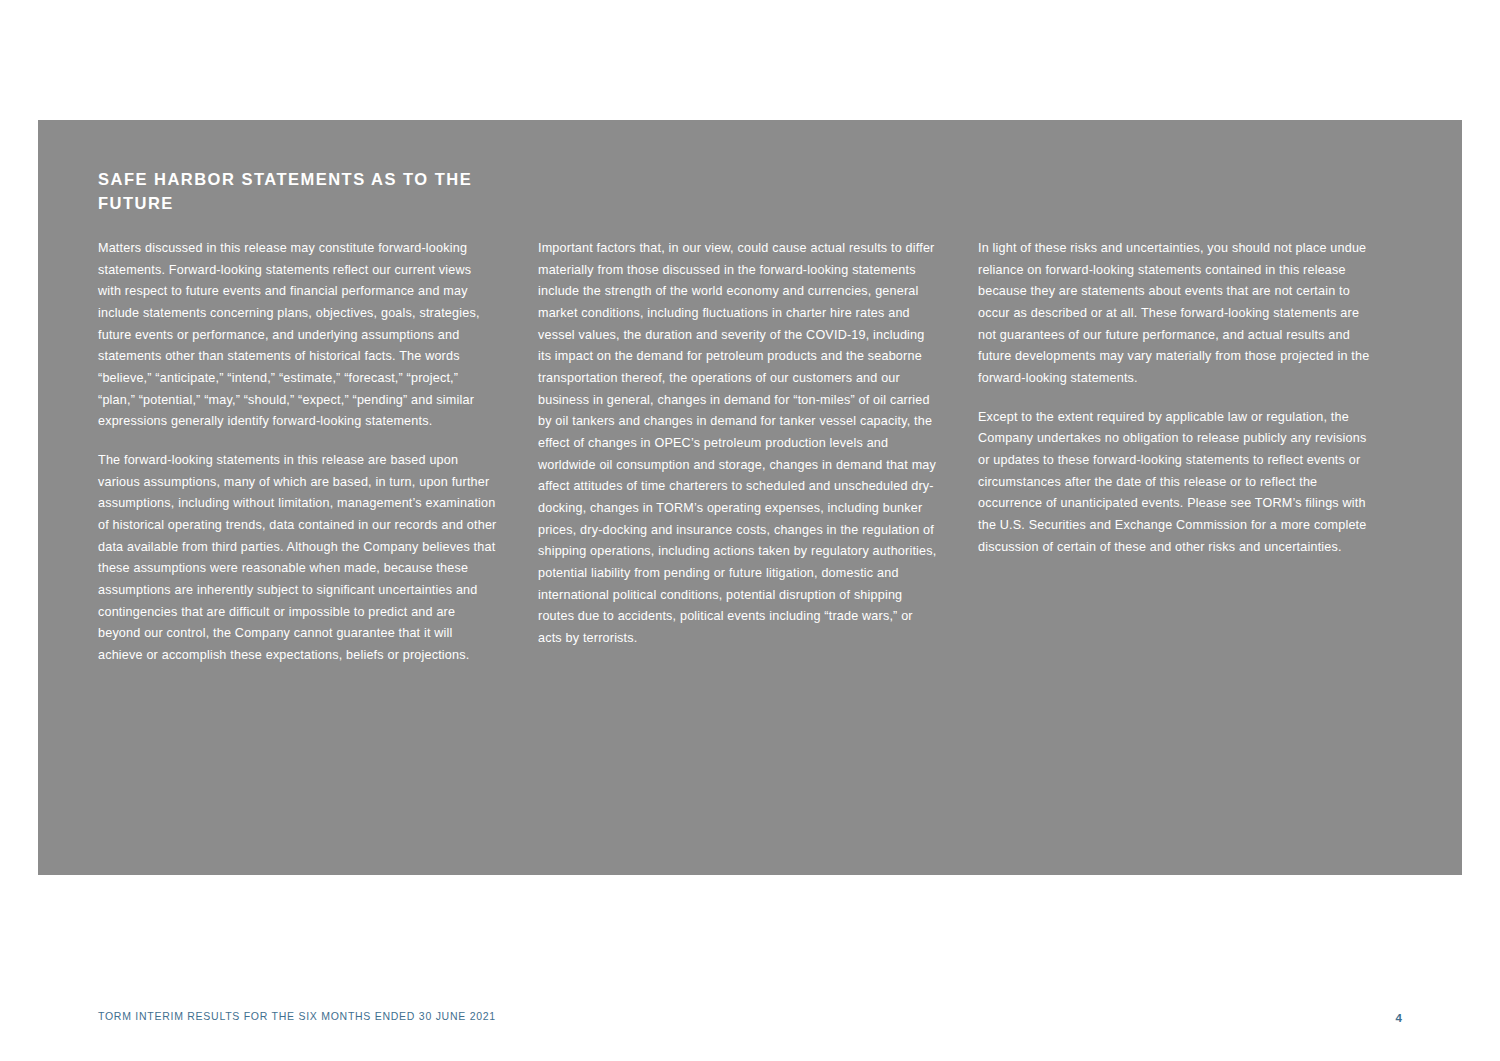Safe harbor statements as to the future
Matters discussed in this release may constitute forward-looking statements. Forward-looking statements reflect our current views with respect to future events and financial performance and may include statements concerning plans, objectives, goals, strategies, future events or performance, and underlying assumptions and statements other than statements of historical facts. The words “believe,” “anticipate,” “intend,” “estimate,” “forecast,” “project,” “plan,” “potential,” “may,” “should,” “expect,” “pending” and similar expressions generally identify forward-looking statements.
The forward-looking statements in this release are based upon various assumptions, many of which are based, in turn, upon further assumptions, including without limitation, management’s examination of historical operating trends, data contained in our records and other data available from third parties. Although the Company believes that these assumptions were reasonable when made, because these assumptions are inherently subject to significant uncertainties and contingencies that are difficult or impossible to predict and are beyond our control, the Company cannot guarantee that it will achieve or accomplish these expectations, beliefs or projections.
Important factors that, in our view, could cause actual results to differ materially from those discussed in the forward-looking statements include the strength of the world economy and currencies, general market conditions, including fluctuations in charter hire rates and vessel values, the duration and severity of the COVID-19, including its impact on the demand for petroleum products and the seaborne transportation thereof, the operations of our customers and our business in general, changes in demand for “ton-miles” of oil carried by oil tankers and changes in demand for tanker vessel capacity, the effect of changes in OPEC’s petroleum production levels and worldwide oil consumption and storage, changes in demand that may affect attitudes of time charterers to scheduled and unscheduled dry-docking, changes in TORM’s operating expenses, including bunker prices, dry-docking and insurance costs, changes in the regulation of shipping operations, including actions taken by regulatory authorities, potential liability from pending or future litigation, domestic and international political conditions, potential disruption of shipping routes due to accidents, political events including “trade wars,” or acts by terrorists.
In light of these risks and uncertainties, you should not place undue reliance on forward-looking statements contained in this release because they are statements about events that are not certain to occur as described or at all. These forward-looking statements are not guarantees of our future performance, and actual results and future developments may vary materially from those projected in the forward-looking statements.
Except to the extent required by applicable law or regulation, the Company undertakes no obligation to release publicly any revisions or updates to these forward-looking statements to reflect events or circumstances after the date of this release or to reflect the occurrence of unanticipated events. Please see TORM’s filings with the U.S. Securities and Exchange Commission for a more complete discussion of certain of these and other risks and uncertainties.
TORM interim results for the six months ended 30 June 2021
4